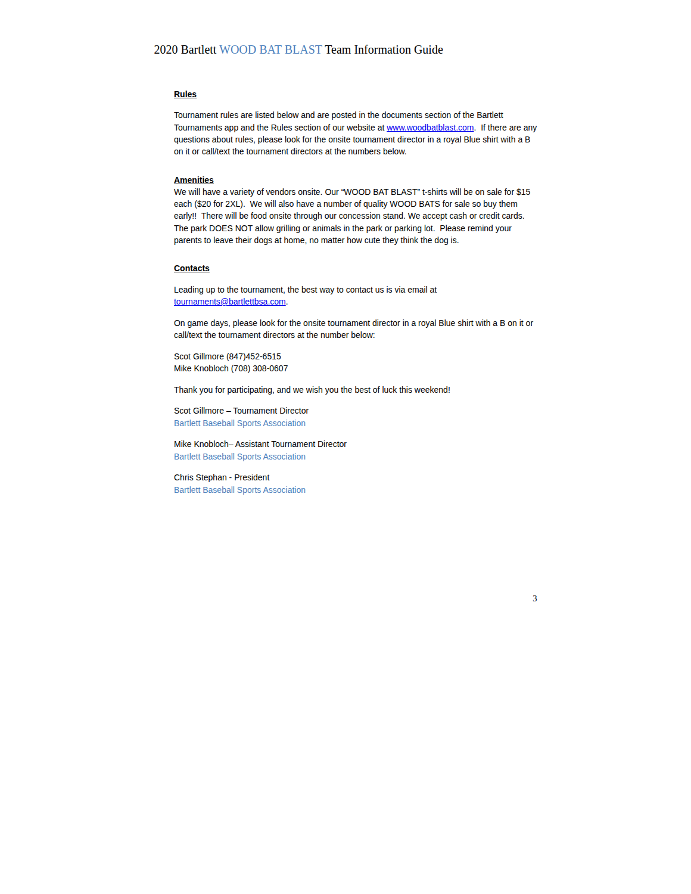2020 Bartlett WOOD BAT BLAST Team Information Guide
Rules
Tournament rules are listed below and are posted in the documents section of the Bartlett Tournaments app and the Rules section of our website at www.woodbatblast.com. If there are any questions about rules, please look for the onsite tournament director in a royal Blue shirt with a B on it or call/text the tournament directors at the numbers below.
Amenities
We will have a variety of vendors onsite. Our “WOOD BAT BLAST” t-shirts will be on sale for $15 each ($20 for 2XL). We will also have a number of quality WOOD BATS for sale so buy them early!! There will be food onsite through our concession stand. We accept cash or credit cards. The park DOES NOT allow grilling or animals in the park or parking lot. Please remind your parents to leave their dogs at home, no matter how cute they think the dog is.
Contacts
Leading up to the tournament, the best way to contact us is via email at tournaments@bartlettbsa.com.
On game days, please look for the onsite tournament director in a royal Blue shirt with a B on it or call/text the tournament directors at the number below:
Scot Gillmore (847)452-6515
Mike Knobloch (708) 308-0607
Thank you for participating, and we wish you the best of luck this weekend!
Scot Gillmore – Tournament Director
Bartlett Baseball Sports Association
Mike Knobloch– Assistant Tournament Director
Bartlett Baseball Sports Association
Chris Stephan - President
Bartlett Baseball Sports Association
3